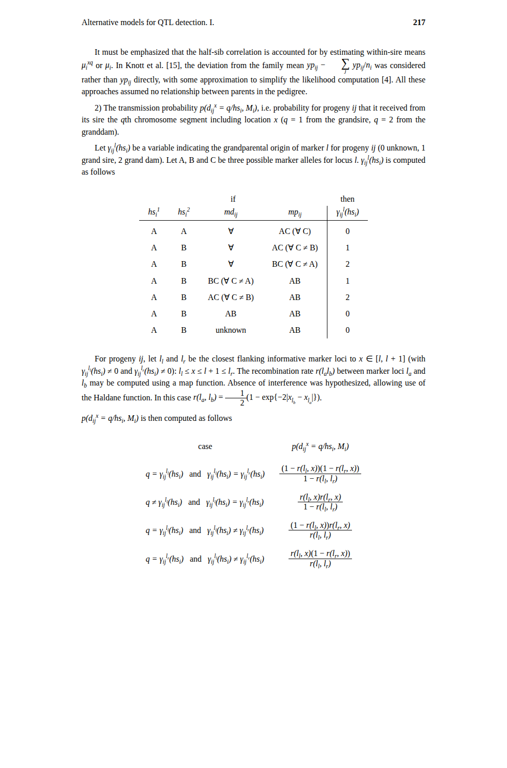Alternative models for QTL detection. I. 217
It must be emphasized that the half-sib correlation is accounted for by estimating within-sire means μixq or μi. In Knott et al. [15], the deviation from the family mean ypij − ∑j ypij/ni was considered rather than ypij directly, with some approximation to simplify the likelihood computation [4]. All these approaches assumed no relationship between parents in the pedigree.
2) The transmission probability p(dijx = q/hsi, Mi), i.e. probability for progeny ij that it received from its sire the qth chromosome segment including location x (q = 1 from the grandsire, q = 2 from the granddam).
Let γijl(hsi) be a variable indicating the grandparental origin of marker l for progeny ij (0 unknown, 1 grand sire, 2 grand dam). Let A, B and C be three possible marker alleles for locus l. γijl(hsi) is computed as follows
| if | then |
| --- | --- |
| hs i 1 | hs i 2 | md ij | mp ij | γ ij l (hs i ) |
| A | A | ∀ | AC (∀ C) | 0 |
| A | B | ∀ | AC (∀ C ≠ B) | 1 |
| A | B | ∀ | BC (∀ C ≠ A) | 2 |
| A | B | BC (∀ C ≠ A) | AB | 1 |
| A | B | AC (∀ C ≠ B) | AB | 2 |
| A | B | AB | AB | 0 |
| A | B | unknown | AB | 0 |
For progeny ij, let ll and lr be the closest flanking informative marker loci to x ∈ [l, l + 1] (with γijll(hsi) ≠ 0 and γijlr(hsi) ≠ 0): ll ≤ x ≤ l + 1 ≤ lr. The recombination rate r(lalb) between marker loci la and lb may be computed using a map function. Absence of interference was hypothesized, allowing use of the Haldane function. In this case r(la, lb) = 12(1 − exp{−2|xlb − xla|}).
p(dijx = q/hsi, Mi) is then computed as follows
| case | p(d ij x = q/hs i , M i ) |
| --- | --- |
| q = γ ij l l (hs i ) and γ ij l l (hs i ) = γ ij l r (hs i ) | (1 − r(l l , x) )(1 − r(l r , x) ) 1 − r(l l , l r ) |
| q ≠ γ ij l l (hs i ) and γ ij l l (hs i ) = γ ij l r (hs i ) | r(l l , x)r(l r , x) 1 − r(l l , l r ) |
| q = γ ij l l (hs i ) and γ ij l l (hs i ) ≠ γ ij l r (hs i ) | (1 − r(l l , x) ) r(l r , x) r(l l , l r ) |
| q = γ ij l r (hs i ) and γ ij l l (hs i ) ≠ γ ij l r (hs i ) | r(l l , x) (1 − r(l r , x) ) r(l l , l r ) |